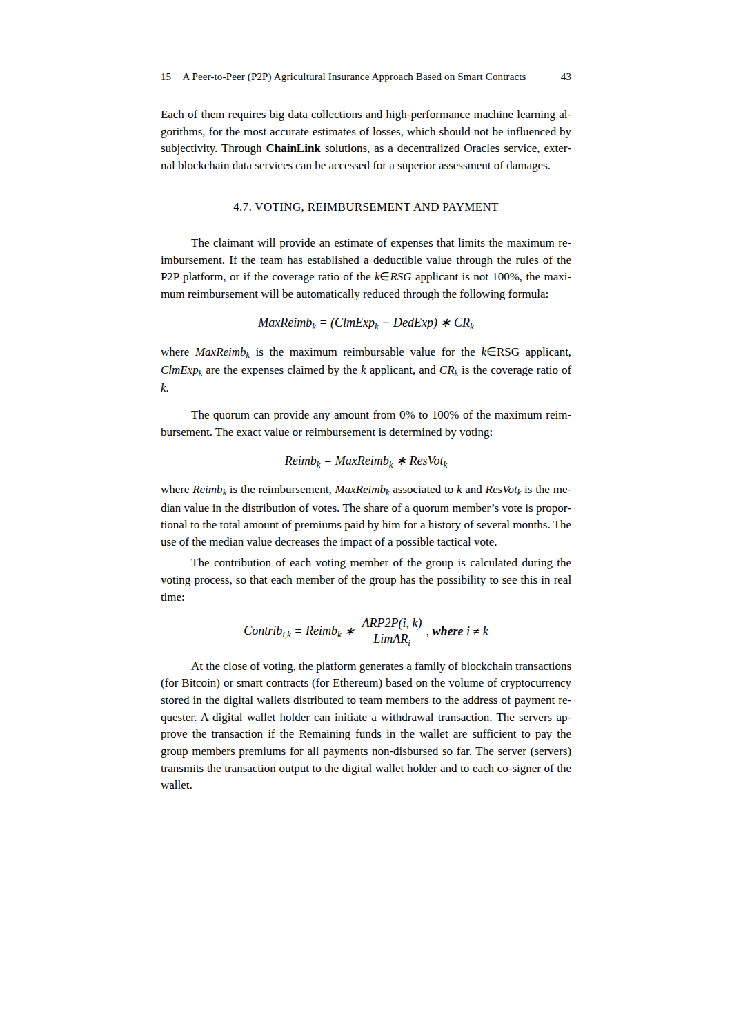15 A Peer-to-Peer (P2P) Agricultural Insurance Approach Based on Smart Contracts 43
Each of them requires big data collections and high-performance machine learning algorithms, for the most accurate estimates of losses, which should not be influenced by subjectivity. Through ChainLink solutions, as a decentralized Oracles service, external blockchain data services can be accessed for a superior assessment of damages.
4.7. Voting, Reimbursement and Payment
The claimant will provide an estimate of expenses that limits the maximum reimbursement. If the team has established a deductible value through the rules of the P2P platform, or if the coverage ratio of the k∈RSG applicant is not 100%, the maximum reimbursement will be automatically reduced through the following formula:
MaxReimbk = (ClmExpk − DedExp) ∗ CRk
where MaxReimbk is the maximum reimbursable value for the k∈RSG applicant, ClmExpk are the expenses claimed by the k applicant, and CRk is the coverage ratio of k.
The quorum can provide any amount from 0% to 100% of the maximum reimbursement. The exact value or reimbursement is determined by voting:
Reimbk = MaxReimbk ∗ ResVotk
where Reimbk is the reimbursement, MaxReimbk associated to k and ResVotk is the median value in the distribution of votes. The share of a quorum member’s vote is proportional to the total amount of premiums paid by him for a history of several months. The use of the median value decreases the impact of a possible tactical vote.
The contribution of each voting member of the group is calculated during the voting process, so that each member of the group has the possibility to see this in real time:
Contribi,k = Reimbk ∗ ARP2P(i, k) LimARi , where i ≠ k
At the close of voting, the platform generates a family of blockchain transactions (for Bitcoin) or smart contracts (for Ethereum) based on the volume of cryptocurrency stored in the digital wallets distributed to team members to the address of payment requester. A digital wallet holder can initiate a withdrawal transaction. The servers approve the transaction if the Remaining funds in the wallet are sufficient to pay the group members premiums for all payments non-disbursed so far. The server (servers) transmits the transaction output to the digital wallet holder and to each co-signer of the wallet.